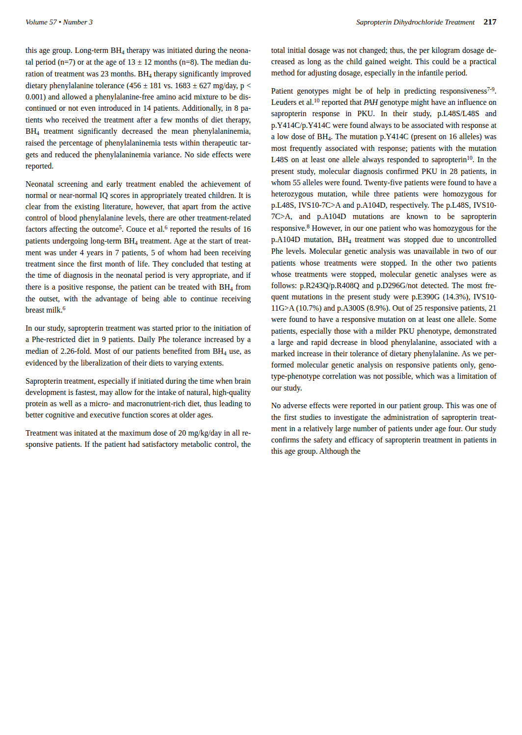Volume 57 • Number 3 Sapropterin Dihydrochloride Treatment 217
this age group. Long-term BH4 therapy was initiated during the neonatal period (n=7) or at the age of 13 ± 12 months (n=8). The median duration of treatment was 23 months. BH4 therapy significantly improved dietary phenylalanine tolerance (456 ± 181 vs. 1683 ± 627 mg/day, p < 0.001) and allowed a phenylalanine-free amino acid mixture to be discontinued or not even introduced in 14 patients. Additionally, in 8 patients who received the treatment after a few months of diet therapy, BH4 treatment significantly decreased the mean phenylalaninemia, raised the percentage of phenylalaninemia tests within therapeutic targets and reduced the phenylalaninemia variance. No side effects were reported.
Neonatal screening and early treatment enabled the achievement of normal or near-normal IQ scores in appropriately treated children. It is clear from the existing literature, however, that apart from the active control of blood phenylalanine levels, there are other treatment-related factors affecting the outcome5. Couce et al.6 reported the results of 16 patients undergoing long-term BH4 treatment. Age at the start of treatment was under 4 years in 7 patients, 5 of whom had been receiving treatment since the first month of life. They concluded that testing at the time of diagnosis in the neonatal period is very appropriate, and if there is a positive response, the patient can be treated with BH4 from the outset, with the advantage of being able to continue receiving breast milk.6
In our study, sapropterin treatment was started prior to the initiation of a Phe-restricted diet in 9 patients. Daily Phe tolerance increased by a median of 2.26-fold. Most of our patients benefited from BH4 use, as evidenced by the liberalization of their diets to varying extents.
Sapropterin treatment, especially if initiated during the time when brain development is fastest, may allow for the intake of natural, high-quality protein as well as a micro- and macronutrient-rich diet, thus leading to better cognitive and executive function scores at older ages.
Treatment was initated at the maximum dose of 20 mg/kg/day in all responsive patients. If the patient had satisfactory metabolic control, the total initial dosage was not changed; thus, the per kilogram dosage decreased as long as the child gained weight. This could be a practical method for adjusting dosage, especially in the infantile period.
Patient genotypes might be of help in predicting responsiveness7-9. Leuders et al.10 reported that PAH genotype might have an influence on sapropterin response in PKU. In their study, p.L48S/L48S and p.Y414C/p.Y414C were found always to be associated with response at a low dose of BH4. The mutation p.Y414C (present on 16 alleles) was most frequently associated with response; patients with the mutation L48S on at least one allele always responded to sapropterin10. In the present study, molecular diagnosis confirmed PKU in 28 patients, in whom 55 alleles were found. Twenty-five patients were found to have a heterozygous mutation, while three patients were homozygous for p.L48S, IVS10-7C>A and p.A104D, respectively. The p.L48S, IVS10-7C>A, and p.A104D mutations are known to be sapropterin responsive.8 However, in our one patient who was homozygous for the p.A104D mutation, BH4 treatment was stopped due to uncontrolled Phe levels. Molecular genetic analysis was unavailable in two of our patients whose treatments were stopped. In the other two patients whose treatments were stopped, molecular genetic analyses were as follows: p.R243Q/p.R408Q and p.D296G/not detected. The most frequent mutations in the present study were p.E390G (14.3%), IVS10-11G>A (10.7%) and p.A300S (8.9%). Out of 25 responsive patients, 21 were found to have a responsive mutation on at least one allele. Some patients, especially those with a milder PKU phenotype, demonstrated a large and rapid decrease in blood phenylalanine, associated with a marked increase in their tolerance of dietary phenylalanine. As we performed molecular genetic analysis on responsive patients only, genotype-phenotype correlation was not possible, which was a limitation of our study.
No adverse effects were reported in our patient group. This was one of the first studies to investigate the administration of sapropterin treatment in a relatively large number of patients under age four. Our study confirms the safety and efficacy of sapropterin treatment in patients in this age group. Although the